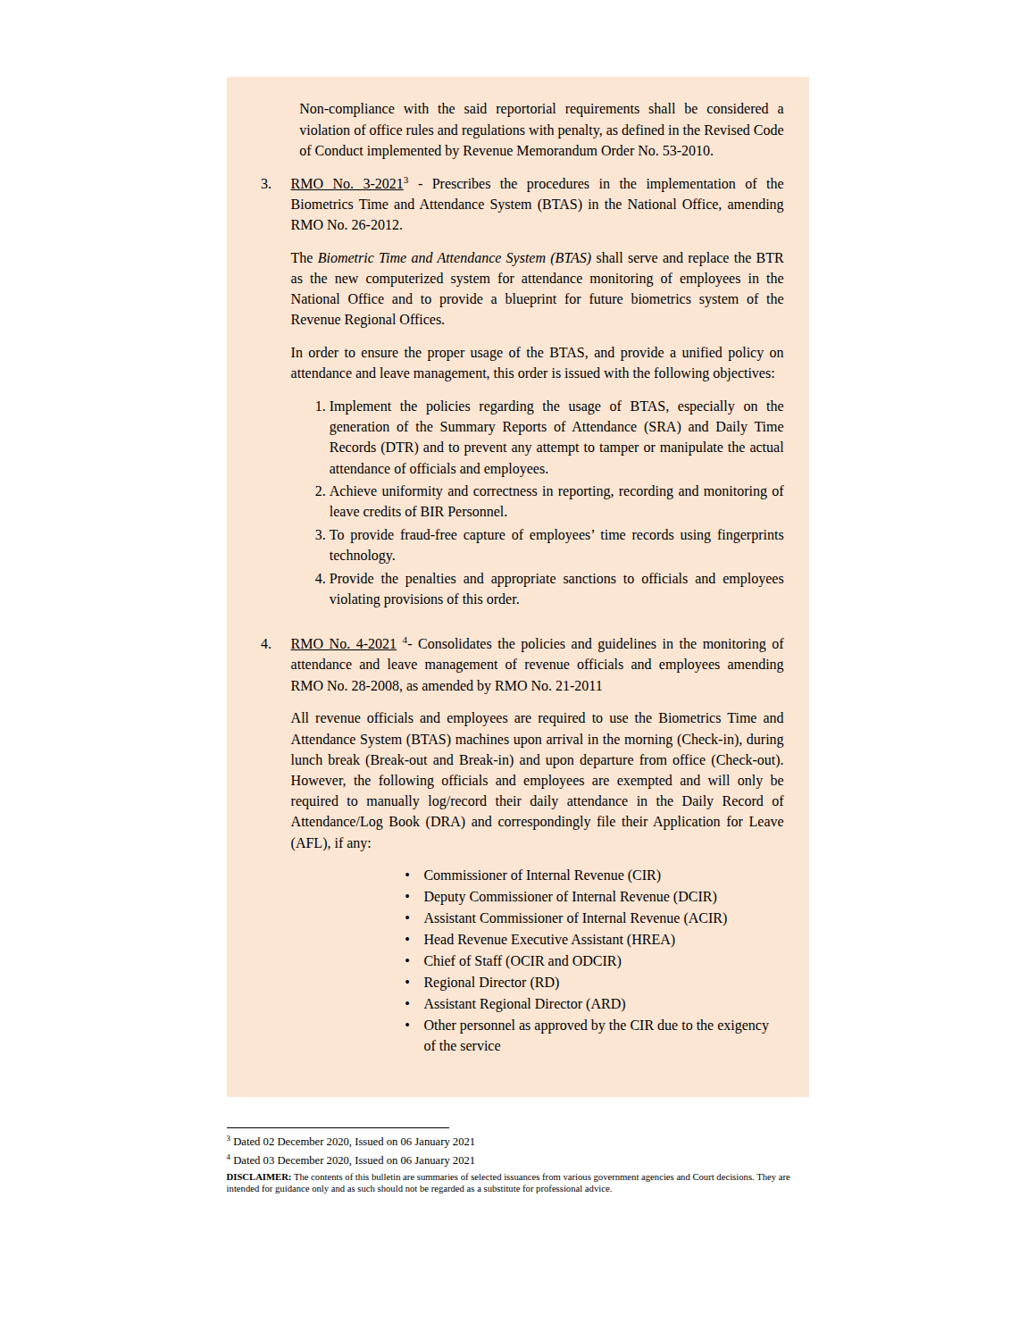Non-compliance with the said reportorial requirements shall be considered a violation of office rules and regulations with penalty, as defined in the Revised Code of Conduct implemented by Revenue Memorandum Order No. 53-2010.
3.
RMO No. 3-20213 - Prescribes the procedures in the implementation of the Biometrics Time and Attendance System (BTAS) in the National Office, amending RMO No. 26-2012.
The Biometric Time and Attendance System (BTAS) shall serve and replace the BTR as the new computerized system for attendance monitoring of employees in the National Office and to provide a blueprint for future biometrics system of the Revenue Regional Offices.
In order to ensure the proper usage of the BTAS, and provide a unified policy on attendance and leave management, this order is issued with the following objectives:
Implement the policies regarding the usage of BTAS, especially on the generation of the Summary Reports of Attendance (SRA) and Daily Time Records (DTR) and to prevent any attempt to tamper or manipulate the actual attendance of officials and employees.
Achieve uniformity and correctness in reporting, recording and monitoring of leave credits of BIR Personnel.
To provide fraud-free capture of employees’ time records using fingerprints technology.
Provide the penalties and appropriate sanctions to officials and employees violating provisions of this order.
4.
RMO No. 4-2021 4- Consolidates the policies and guidelines in the monitoring of attendance and leave management of revenue officials and employees amending RMO No. 28-2008, as amended by RMO No. 21-2011
All revenue officials and employees are required to use the Biometrics Time and Attendance System (BTAS) machines upon arrival in the morning (Check-in), during lunch break (Break-out and Break-in) and upon departure from office (Check-out). However, the following officials and employees are exempted and will only be required to manually log/record their daily attendance in the Daily Record of Attendance/Log Book (DRA) and correspondingly file their Application for Leave (AFL), if any:
Commissioner of Internal Revenue (CIR)
Deputy Commissioner of Internal Revenue (DCIR)
Assistant Commissioner of Internal Revenue (ACIR)
Head Revenue Executive Assistant (HREA)
Chief of Staff (OCIR and ODCIR)
Regional Director (RD)
Assistant Regional Director (ARD)
Other personnel as approved by the CIR due to the exigency of the service
3 Dated 02 December 2020, Issued on 06 January 2021
4 Dated 03 December 2020, Issued on 06 January 2021
DISCLAIMER: The contents of this bulletin are summaries of selected issuances from various government agencies and Court decisions. They are intended for guidance only and as such should not be regarded as a substitute for professional advice.